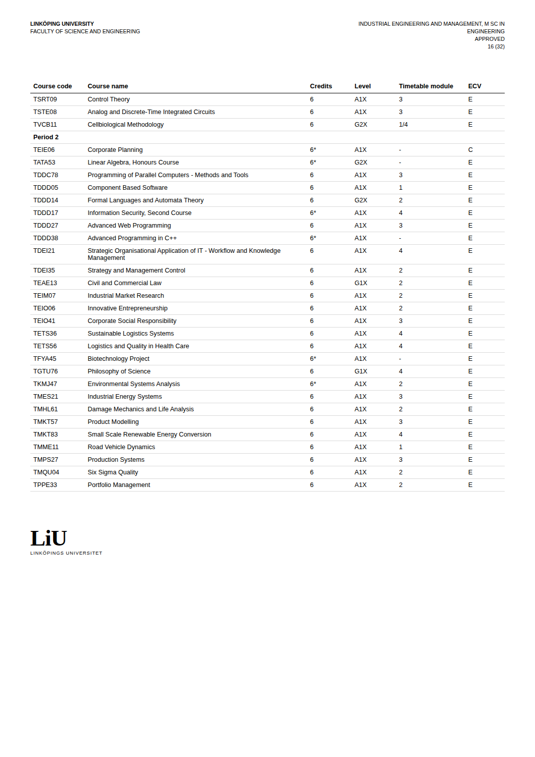LINKÖPING UNIVERSITY
FACULTY OF SCIENCE AND ENGINEERING
INDUSTRIAL ENGINEERING AND MANAGEMENT, M SC IN
ENGINEERING
APPROVED
16 (32)
| Course code | Course name | Credits | Level | Timetable module | ECV |
| --- | --- | --- | --- | --- | --- |
| TSRT09 | Control Theory | 6 | A1X | 3 | E |
| TSTE08 | Analog and Discrete-Time Integrated Circuits | 6 | A1X | 3 | E |
| TVCB11 | Cellbiological Methodology | 6 | G2X | 1/4 | E |
| Period 2 | | | | | |
| TEIE06 | Corporate Planning | 6* | A1X | - | C |
| TATA53 | Linear Algebra, Honours Course | 6* | G2X | - | E |
| TDDC78 | Programming of Parallel Computers - Methods and Tools | 6 | A1X | 3 | E |
| TDDD05 | Component Based Software | 6 | A1X | 1 | E |
| TDDD14 | Formal Languages and Automata Theory | 6 | G2X | 2 | E |
| TDDD17 | Information Security, Second Course | 6* | A1X | 4 | E |
| TDDD27 | Advanced Web Programming | 6 | A1X | 3 | E |
| TDDD38 | Advanced Programming in C++ | 6* | A1X | - | E |
| TDEI21 | Strategic Organisational Application of IT - Workflow and Knowledge Management | 6 | A1X | 4 | E |
| TDEI35 | Strategy and Management Control | 6 | A1X | 2 | E |
| TEAE13 | Civil and Commercial Law | 6 | G1X | 2 | E |
| TEIM07 | Industrial Market Research | 6 | A1X | 2 | E |
| TEIO06 | Innovative Entrepreneurship | 6 | A1X | 2 | E |
| TEIO41 | Corporate Social Responsibility | 6 | A1X | 3 | E |
| TETS36 | Sustainable Logistics Systems | 6 | A1X | 4 | E |
| TETS56 | Logistics and Quality in Health Care | 6 | A1X | 4 | E |
| TFYA45 | Biotechnology Project | 6* | A1X | - | E |
| TGTU76 | Philosophy of Science | 6 | G1X | 4 | E |
| TKMJ47 | Environmental Systems Analysis | 6* | A1X | 2 | E |
| TMES21 | Industrial Energy Systems | 6 | A1X | 3 | E |
| TMHL61 | Damage Mechanics and Life Analysis | 6 | A1X | 2 | E |
| TMKT57 | Product Modelling | 6 | A1X | 3 | E |
| TMKT83 | Small Scale Renewable Energy Conversion | 6 | A1X | 4 | E |
| TMME11 | Road Vehicle Dynamics | 6 | A1X | 1 | E |
| TMPS27 | Production Systems | 6 | A1X | 3 | E |
| TMQU04 | Six Sigma Quality | 6 | A1X | 2 | E |
| TPPE33 | Portfolio Management | 6 | A1X | 2 | E |
LiU
LINKÖPINGS UNIVERSITET